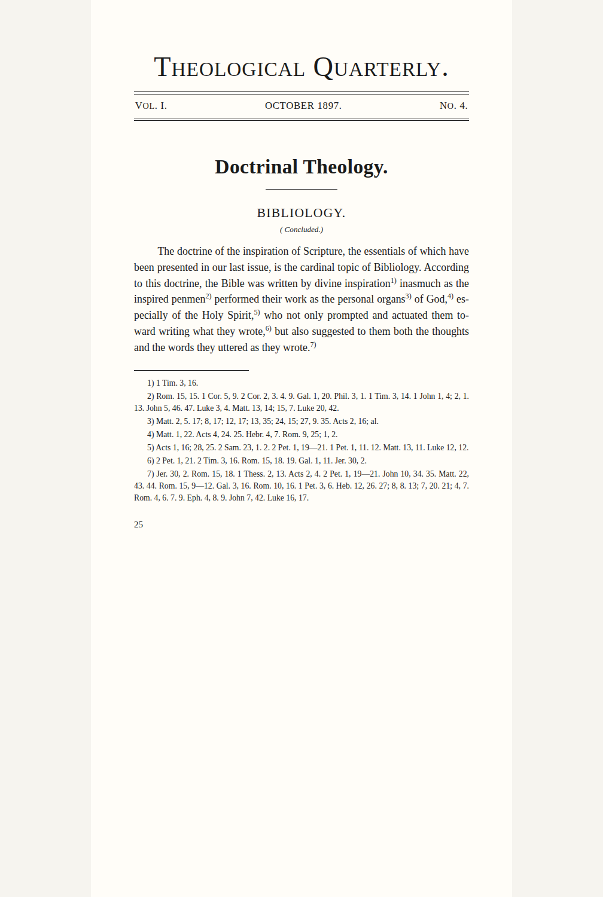THEOLOGICAL QUARTERLY.
VOL. I. OCTOBER 1897. NO. 4.
Doctrinal Theology.
BIBLIOLOGY.
( Concluded.)
The doctrine of the inspiration of Scripture, the essentials of which have been presented in our last issue, is the cardinal topic of Bibliology. According to this doctrine, the Bible was written by divine inspiration1) inasmuch as the inspired penmen2) performed their work as the personal organs3) of God,4) especially of the Holy Spirit,5) who not only prompted and actuated them toward writing what they wrote,6) but also suggested to them both the thoughts and the words they uttered as they wrote.7)
1) 1 Tim. 3, 16.
2) Rom. 15, 15. 1 Cor. 5, 9. 2 Cor. 2, 3. 4. 9. Gal. 1, 20. Phil. 3, 1. 1 Tim. 3, 14. 1 John 1, 4; 2, 1. 13. John 5, 46. 47. Luke 3, 4. Matt. 13, 14; 15, 7. Luke 20, 42.
3) Matt. 2, 5. 17; 8, 17; 12, 17; 13, 35; 24, 15; 27, 9. 35. Acts 2, 16; al.
4) Matt. 1, 22. Acts 4, 24. 25. Hebr. 4, 7. Rom. 9, 25; 1, 2.
5) Acts 1, 16; 28, 25. 2 Sam. 23, 1. 2. 2 Pet. 1, 19—21. 1 Pet. 1, 11. 12. Matt. 13, 11. Luke 12, 12.
6) 2 Pet. 1, 21. 2 Tim. 3, 16. Rom. 15, 18. 19. Gal. 1, 11. Jer. 30, 2.
7) Jer. 30, 2. Rom. 15, 18. 1 Thess. 2, 13. Acts 2, 4. 2 Pet. 1, 19—21. John 10, 34. 35. Matt. 22, 43. 44. Rom. 15, 9—12. Gal. 3, 16. Rom. 10, 16. 1 Pet. 3, 6. Heb. 12, 26. 27; 8, 8. 13; 7, 20. 21; 4, 7. Rom. 4, 6. 7. 9. Eph. 4, 8. 9. John 7, 42. Luke 16, 17.
25